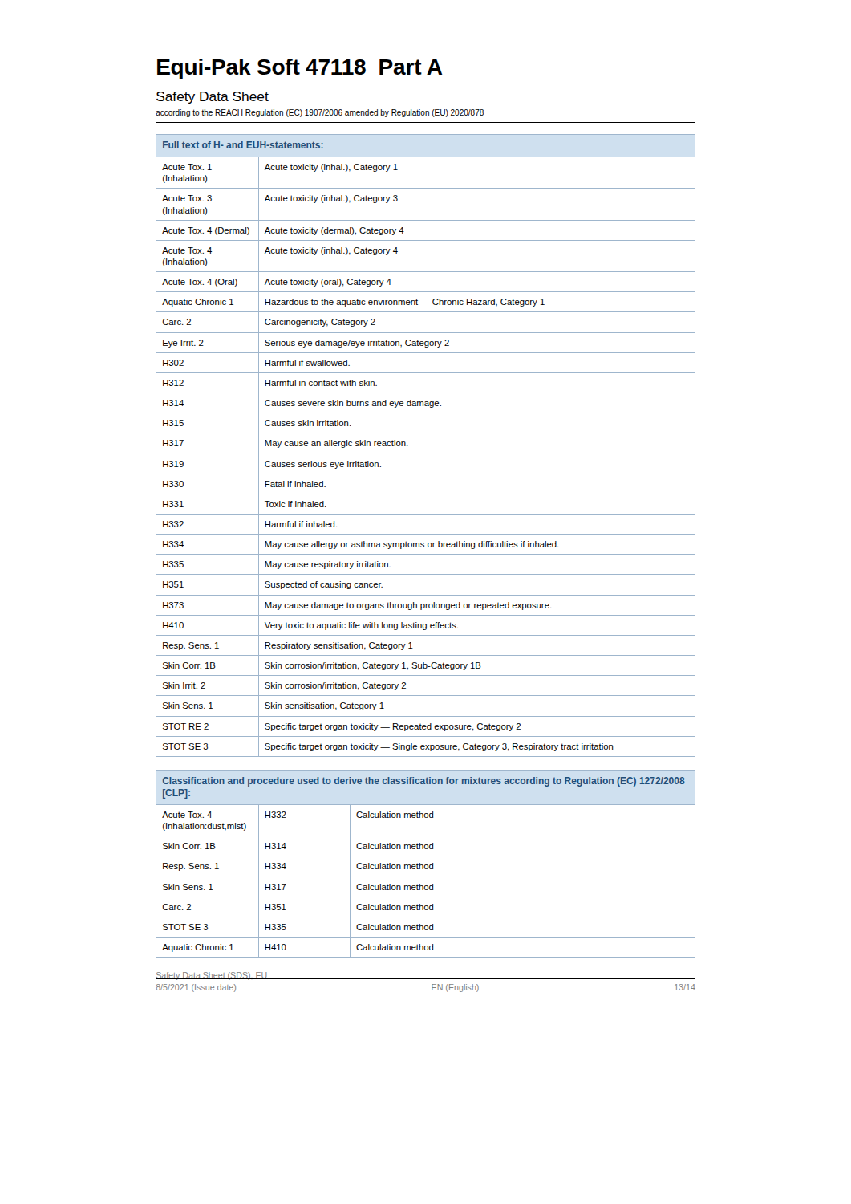Equi-Pak Soft 47118 Part A
Safety Data Sheet
according to the REACH Regulation (EC) 1907/2006 amended by Regulation (EU) 2020/878
| Full text of H- and EUH-statements: |
| --- |
| Acute Tox. 1 (Inhalation) | Acute toxicity (inhal.), Category 1 |
| Acute Tox. 3 (Inhalation) | Acute toxicity (inhal.), Category 3 |
| Acute Tox. 4 (Dermal) | Acute toxicity (dermal), Category 4 |
| Acute Tox. 4 (Inhalation) | Acute toxicity (inhal.), Category 4 |
| Acute Tox. 4 (Oral) | Acute toxicity (oral), Category 4 |
| Aquatic Chronic 1 | Hazardous to the aquatic environment — Chronic Hazard, Category 1 |
| Carc. 2 | Carcinogenicity, Category 2 |
| Eye Irrit. 2 | Serious eye damage/eye irritation, Category 2 |
| H302 | Harmful if swallowed. |
| H312 | Harmful in contact with skin. |
| H314 | Causes severe skin burns and eye damage. |
| H315 | Causes skin irritation. |
| H317 | May cause an allergic skin reaction. |
| H319 | Causes serious eye irritation. |
| H330 | Fatal if inhaled. |
| H331 | Toxic if inhaled. |
| H332 | Harmful if inhaled. |
| H334 | May cause allergy or asthma symptoms or breathing difficulties if inhaled. |
| H335 | May cause respiratory irritation. |
| H351 | Suspected of causing cancer. |
| H373 | May cause damage to organs through prolonged or repeated exposure. |
| H410 | Very toxic to aquatic life with long lasting effects. |
| Resp. Sens. 1 | Respiratory sensitisation, Category 1 |
| Skin Corr. 1B | Skin corrosion/irritation, Category 1, Sub-Category 1B |
| Skin Irrit. 2 | Skin corrosion/irritation, Category 2 |
| Skin Sens. 1 | Skin sensitisation, Category 1 |
| STOT RE 2 | Specific target organ toxicity — Repeated exposure, Category 2 |
| STOT SE 3 | Specific target organ toxicity — Single exposure, Category 3, Respiratory tract irritation |
| Classification and procedure used to derive the classification for mixtures according to Regulation (EC) 1272/2008 [CLP]: |
| --- |
| Acute Tox. 4 (Inhalation:dust,mist) | H332 | Calculation method |
| Skin Corr. 1B | H314 | Calculation method |
| Resp. Sens. 1 | H334 | Calculation method |
| Skin Sens. 1 | H317 | Calculation method |
| Carc. 2 | H351 | Calculation method |
| STOT SE 3 | H335 | Calculation method |
| Aquatic Chronic 1 | H410 | Calculation method |
Safety Data Sheet (SDS), EU
8/5/2021 (Issue date) EN (English) 13/14